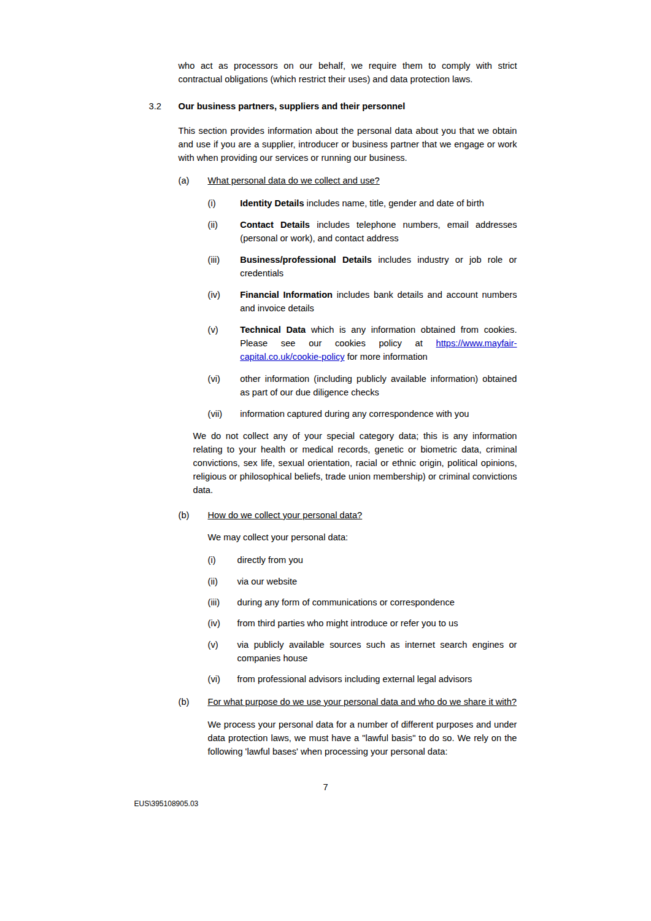who act as processors on our behalf, we require them to comply with strict contractual obligations (which restrict their uses) and data protection laws.
3.2
Our business partners, suppliers and their personnel
This section provides information about the personal data about you that we obtain and use if you are a supplier, introducer or business partner that we engage or work with when providing our services or running our business.
(a)
What personal data do we collect and use?
(i)
Identity Details includes name, title, gender and date of birth
(ii)
Contact Details includes telephone numbers, email addresses (personal or work), and contact address
(iii)
Business/professional Details includes industry or job role or credentials
(iv)
Financial Information includes bank details and account numbers and invoice details
(v)
Technical Data which is any information obtained from cookies. Please see our cookies policy at https://www.mayfair-capital.co.uk/cookie-policy for more information
(vi)
other information (including publicly available information) obtained as part of our due diligence checks
(vii)
information captured during any correspondence with you
We do not collect any of your special category data; this is any information relating to your health or medical records, genetic or biometric data, criminal convictions, sex life, sexual orientation, racial or ethnic origin, political opinions, religious or philosophical beliefs, trade union membership) or criminal convictions data.
(b)
How do we collect your personal data?
We may collect your personal data:
(i)
directly from you
(ii)
via our website
(iii)
during any form of communications or correspondence
(iv)
from third parties who might introduce or refer you to us
(v)
via publicly available sources such as internet search engines or companies house
(vi)
from professional advisors including external legal advisors
(b)
For what purpose do we use your personal data and who do we share it with?
We process your personal data for a number of different purposes and under data protection laws, we must have a "lawful basis" to do so. We rely on the following 'lawful bases' when processing your personal data:
7
EUS\395108905.03